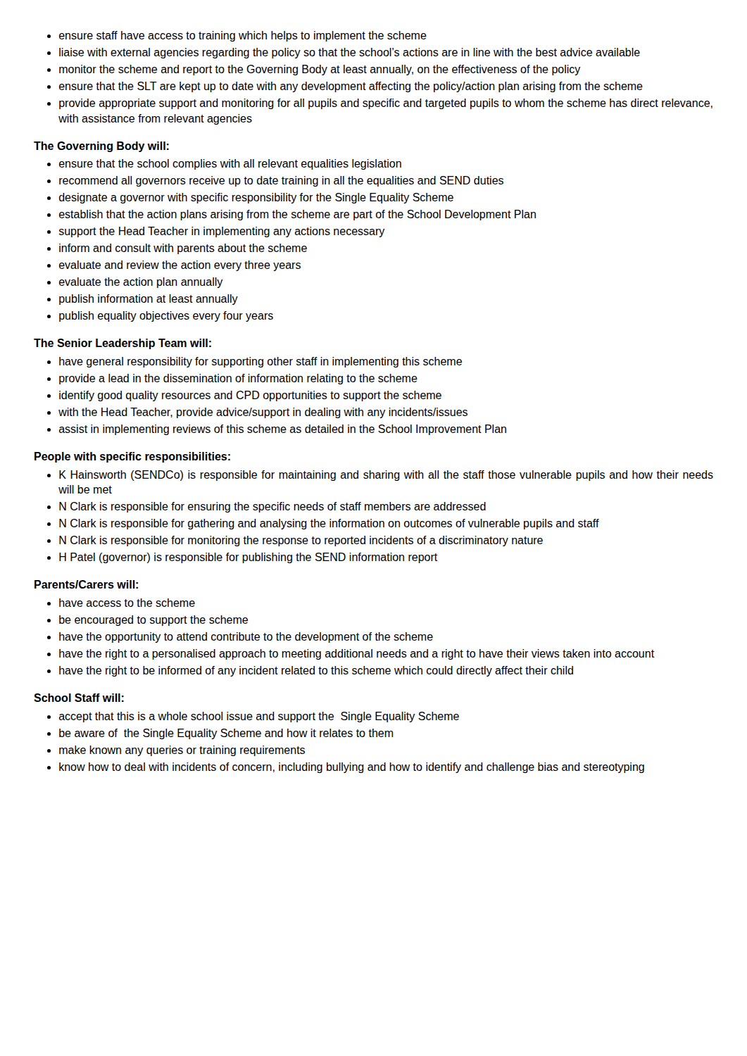ensure staff have access to training which helps to implement the scheme
liaise with external agencies regarding the policy so that the school’s actions are in line with the best advice available
monitor the scheme and report to the Governing Body at least annually, on the effectiveness of the policy
ensure that the SLT are kept up to date with any development affecting the policy/action plan arising from the scheme
provide appropriate support and monitoring for all pupils and specific and targeted pupils to whom the scheme has direct relevance, with assistance from relevant agencies
The Governing Body will:
ensure that the school complies with all relevant equalities legislation
recommend all governors receive up to date training in all the equalities and SEND duties
designate a governor with specific responsibility for the Single Equality Scheme
establish that the action plans arising from the scheme are part of the School Development Plan
support the Head Teacher in implementing any actions necessary
inform and consult with parents about the scheme
evaluate and review the action every three years
evaluate the action plan annually
publish information at least annually
publish equality objectives every four years
The Senior Leadership Team will:
have general responsibility for supporting other staff in implementing this scheme
provide a lead in the dissemination of information relating to the scheme
identify good quality resources and CPD opportunities to support the scheme
with the Head Teacher, provide advice/support in dealing with any incidents/issues
assist in implementing reviews of this scheme as detailed in the School Improvement Plan
People with specific responsibilities:
K Hainsworth (SENDCo) is responsible for maintaining and sharing with all the staff those vulnerable pupils and how their needs will be met
N Clark is responsible for ensuring the specific needs of staff members are addressed
N Clark is responsible for gathering and analysing the information on outcomes of vulnerable pupils and staff
N Clark is responsible for monitoring the response to reported incidents of a discriminatory nature
H Patel (governor) is responsible for publishing the SEND information report
Parents/Carers will:
have access to the scheme
be encouraged to support the scheme
have the opportunity to attend contribute to the development of the scheme
have the right to a personalised approach to meeting additional needs and a right to have their views taken into account
have the right to be informed of any incident related to this scheme which could directly affect their child
School Staff will:
accept that this is a whole school issue and support the Single Equality Scheme
be aware of the Single Equality Scheme and how it relates to them
make known any queries or training requirements
know how to deal with incidents of concern, including bullying and how to identify and challenge bias and stereotyping